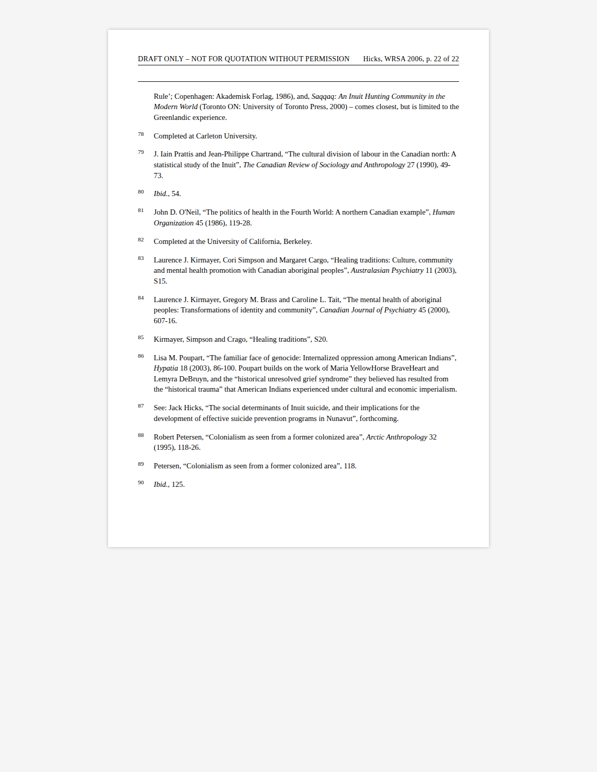Draft only – not for quotation without permission Hicks, WRSA 2006, p. 22 of 22
Rule’; Copenhagen: Akademisk Forlag, 1986), and, Saqqaq: An Inuit Hunting Community in the Modern World (Toronto ON: University of Toronto Press, 2000) – comes closest, but is limited to the Greenlandic experience.
78 Completed at Carleton University.
79 J. Iain Prattis and Jean-Philippe Chartrand, “The cultural division of labour in the Canadian north: A statistical study of the Inuit”, The Canadian Review of Sociology and Anthropology 27 (1990), 49-73.
80 Ibid., 54.
81 John D. O'Neil, “The politics of health in the Fourth World: A northern Canadian example”, Human Organization 45 (1986), 119-28.
82 Completed at the University of California, Berkeley.
83 Laurence J. Kirmayer, Cori Simpson and Margaret Cargo, “Healing traditions: Culture, community and mental health promotion with Canadian aboriginal peoples”, Australasian Psychiatry 11 (2003), S15.
84 Laurence J. Kirmayer, Gregory M. Brass and Caroline L. Tait, “The mental health of aboriginal peoples: Transformations of identity and community”, Canadian Journal of Psychiatry 45 (2000), 607-16.
85 Kirmayer, Simpson and Crago, “Healing traditions”, S20.
86 Lisa M. Poupart, “The familiar face of genocide: Internalized oppression among American Indians”, Hypatia 18 (2003), 86-100. Poupart builds on the work of Maria YellowHorse BraveHeart and Lemyra DeBruyn, and the “historical unresolved grief syndrome” they believed has resulted from the “historical trauma” that American Indians experienced under cultural and economic imperialism.
87 See: Jack Hicks, “The social determinants of Inuit suicide, and their implications for the development of effective suicide prevention programs in Nunavut”, forthcoming.
88 Robert Petersen, “Colonialism as seen from a former colonized area”, Arctic Anthropology 32 (1995), 118-26.
89 Petersen, “Colonialism as seen from a former colonized area”, 118.
90 Ibid., 125.